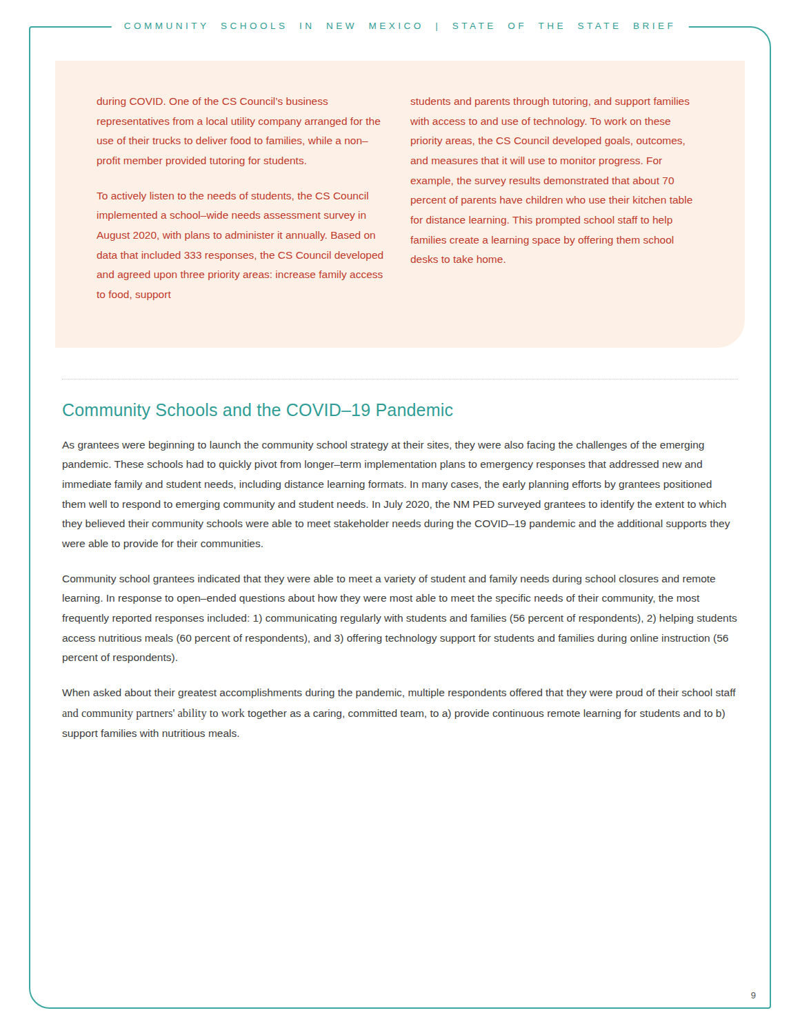COMMUNITY SCHOOLS IN NEW MEXICO | STATE OF THE STATE BRIEF
during COVID. One of the CS Council’s business representatives from a local utility company arranged for the use of their trucks to deliver food to families, while a non–profit member provided tutoring for students.
To actively listen to the needs of students, the CS Council implemented a school–wide needs assessment survey in August 2020, with plans to administer it annually. Based on data that included 333 responses, the CS Council developed and agreed upon three priority areas: increase family access to food, support
students and parents through tutoring, and support families with access to and use of technology. To work on these priority areas, the CS Council developed goals, outcomes, and measures that it will use to monitor progress. For example, the survey results demonstrated that about 70 percent of parents have children who use their kitchen table for distance learning. This prompted school staff to help families create a learning space by offering them school desks to take home.
Community Schools and the COVID–19 Pandemic
As grantees were beginning to launch the community school strategy at their sites, they were also facing the challenges of the emerging pandemic. These schools had to quickly pivot from longer–term implementation plans to emergency responses that addressed new and immediate family and student needs, including distance learning formats. In many cases, the early planning efforts by grantees positioned them well to respond to emerging community and student needs. In July 2020, the NM PED surveyed grantees to identify the extent to which they believed their community schools were able to meet stakeholder needs during the COVID–19 pandemic and the additional supports they were able to provide for their communities.
Community school grantees indicated that they were able to meet a variety of student and family needs during school closures and remote learning. In response to open–ended questions about how they were most able to meet the specific needs of their community, the most frequently reported responses included: 1) communicating regularly with students and families (56 percent of respondents), 2) helping students access nutritious meals (60 percent of respondents), and 3) offering technology support for students and families during online instruction (56 percent of respondents).
When asked about their greatest accomplishments during the pandemic, multiple respondents offered that they were proud of their school staff and community partners' ability to work together as a caring, committed team, to a) provide continuous remote learning for students and to b) support families with nutritious meals.
9